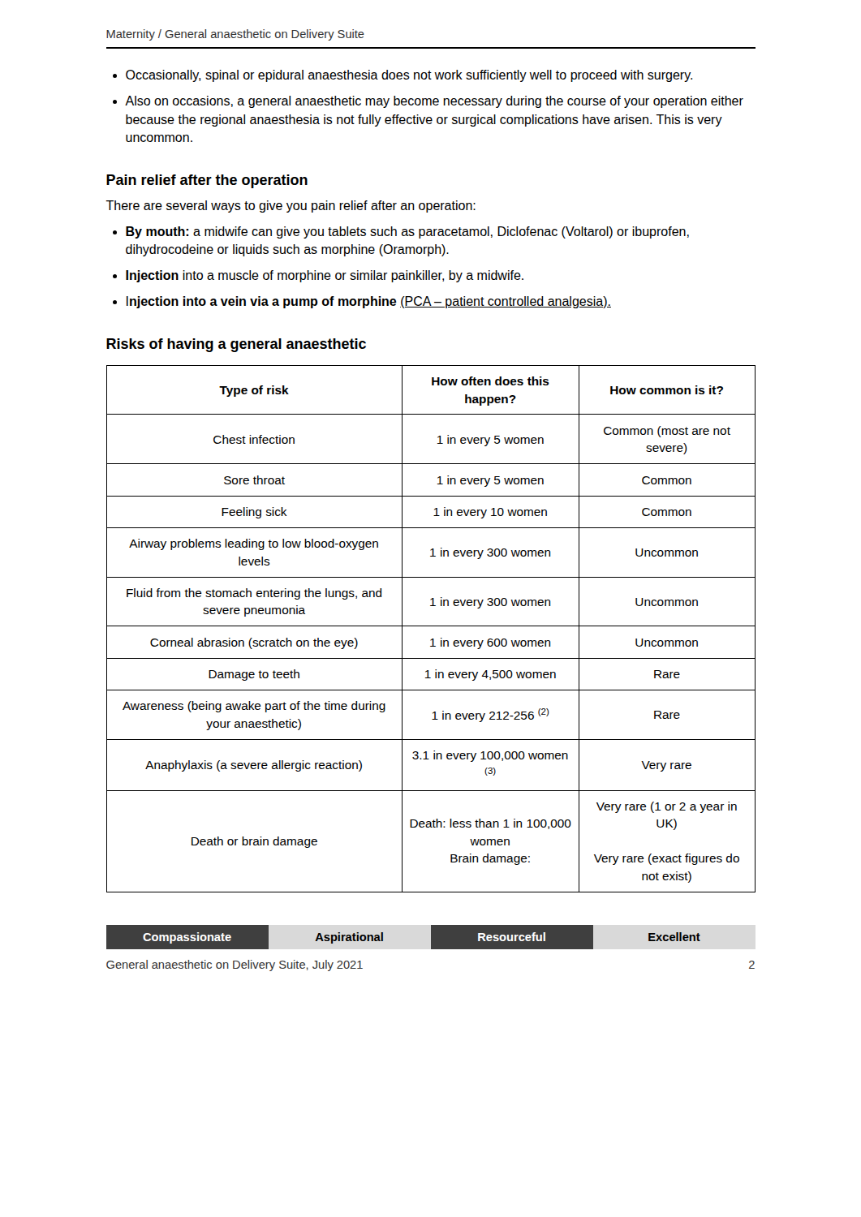Maternity / General anaesthetic on Delivery Suite
Occasionally, spinal or epidural anaesthesia does not work sufficiently well to proceed with surgery.
Also on occasions, a general anaesthetic may become necessary during the course of your operation either because the regional anaesthesia is not fully effective or surgical complications have arisen. This is very uncommon.
Pain relief after the operation
There are several ways to give you pain relief after an operation:
By mouth: a midwife can give you tablets such as paracetamol, Diclofenac (Voltarol) or ibuprofen, dihydrocodeine or liquids such as morphine (Oramorph).
Injection into a muscle of morphine or similar painkiller, by a midwife.
Injection into a vein via a pump of morphine (PCA – patient controlled analgesia).
Risks of having a general anaesthetic
| Type of risk | How often does this happen? | How common is it? |
| --- | --- | --- |
| Chest infection | 1 in every 5 women | Common (most are not severe) |
| Sore throat | 1 in every 5 women | Common |
| Feeling sick | 1 in every 10 women | Common |
| Airway problems leading to low blood-oxygen levels | 1 in every 300 women | Uncommon |
| Fluid from the stomach entering the lungs, and severe pneumonia | 1 in every 300 women | Uncommon |
| Corneal abrasion (scratch on the eye) | 1 in every 600 women | Uncommon |
| Damage to teeth | 1 in every 4,500 women | Rare |
| Awareness (being awake part of the time during your anaesthetic) | 1 in every 212-256 (2) | Rare |
| Anaphylaxis (a severe allergic reaction) | 3.1 in every 100,000 women (3) | Very rare |
| Death or brain damage | Death: less than 1 in 100,000 women Brain damage: | Very rare (1 or 2 a year in UK) Very rare (exact figures do not exist) |
Compassionate
Aspirational
Resourceful
Excellent
General anaesthetic on Delivery Suite, July 2021 2